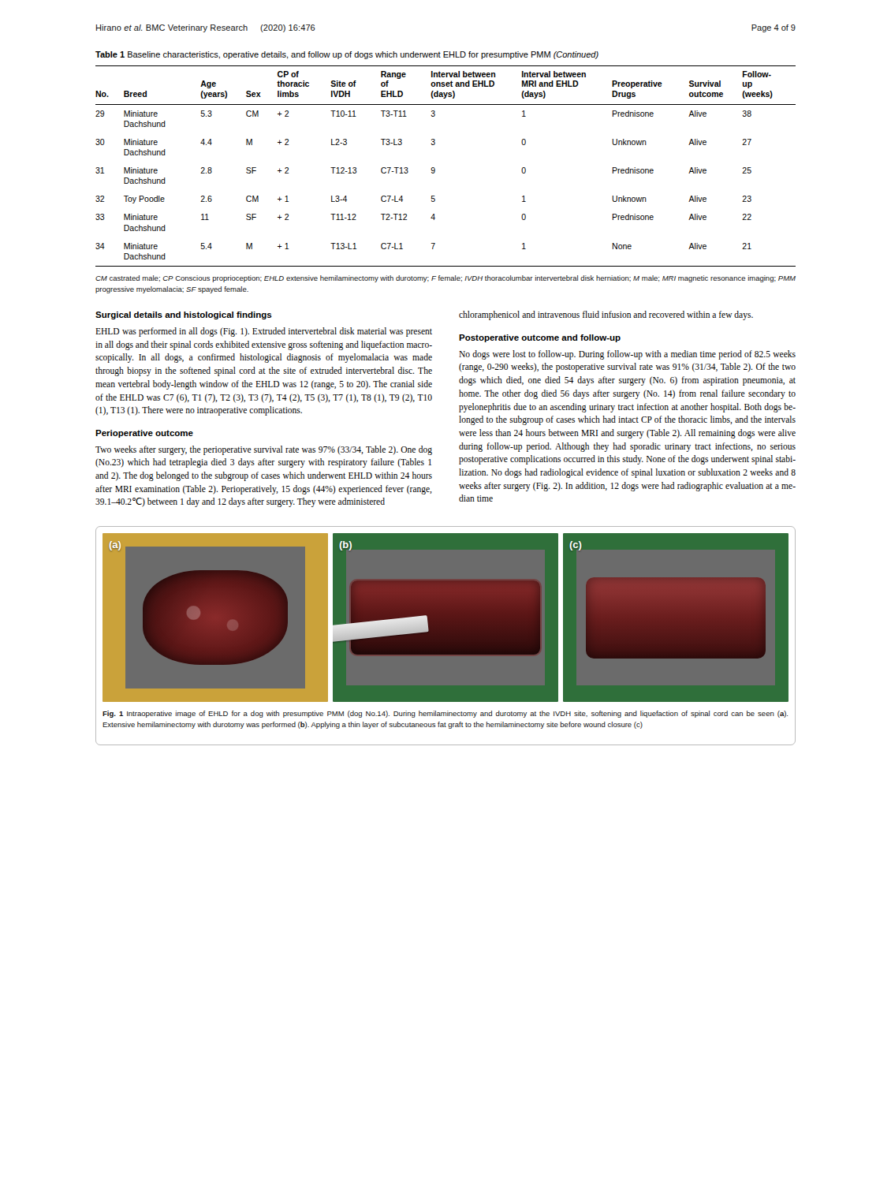Hirano et al. BMC Veterinary Research (2020) 16:476
Page 4 of 9
Table 1 Baseline characteristics, operative details, and follow up of dogs which underwent EHLD for presumptive PMM (Continued)
| No. | Breed | Age (years) | Sex | CP of thoracic limbs | Site of IVDH | Range of EHLD | Interval between onset and EHLD (days) | Interval between MRI and EHLD (days) | Preoperative Drugs | Survival outcome | Follow- up (weeks) |
| --- | --- | --- | --- | --- | --- | --- | --- | --- | --- | --- | --- |
| 29 | Miniature Dachshund | 5.3 | CM | + 2 | T10-11 | T3-T11 | 3 | 1 | Prednisone | Alive | 38 |
| 30 | Miniature Dachshund | 4.4 | M | + 2 | L2-3 | T3-L3 | 3 | 0 | Unknown | Alive | 27 |
| 31 | Miniature Dachshund | 2.8 | SF | + 2 | T12-13 | C7-T13 | 9 | 0 | Prednisone | Alive | 25 |
| 32 | Toy Poodle | 2.6 | CM | + 1 | L3-4 | C7-L4 | 5 | 1 | Unknown | Alive | 23 |
| 33 | Miniature Dachshund | 11 | SF | + 2 | T11-12 | T2-T12 | 4 | 0 | Prednisone | Alive | 22 |
| 34 | Miniature Dachshund | 5.4 | M | + 1 | T13-L1 | C7-L1 | 7 | 1 | None | Alive | 21 |
CM castrated male; CP Conscious proprioception; EHLD extensive hemilaminectomy with durotomy; F female; IVDH thoracolumbar intervertebral disk herniation; M male; MRI magnetic resonance imaging; PMM progressive myelomalacia; SF spayed female.
Surgical details and histological findings
EHLD was performed in all dogs (Fig. 1). Extruded intervertebral disk material was present in all dogs and their spinal cords exhibited extensive gross softening and liquefaction macroscopically. In all dogs, a confirmed histological diagnosis of myelomalacia was made through biopsy in the softened spinal cord at the site of extruded intervertebral disc. The mean vertebral body-length window of the EHLD was 12 (range, 5 to 20). The cranial side of the EHLD was C7 (6), T1 (7), T2 (3), T3 (7), T4 (2), T5 (3), T7 (1), T8 (1), T9 (2), T10 (1), T13 (1). There were no intraoperative complications.
Perioperative outcome
Two weeks after surgery, the perioperative survival rate was 97% (33/34, Table 2). One dog (No.23) which had tetraplegia died 3 days after surgery with respiratory failure (Tables 1 and 2). The dog belonged to the subgroup of cases which underwent EHLD within 24 hours after MRI examination (Table 2). Perioperatively, 15 dogs (44%) experienced fever (range, 39.1–40.2℃) between 1 day and 12 days after surgery. They were administered
chloramphenicol and intravenous fluid infusion and recovered within a few days.
Postoperative outcome and follow-up
No dogs were lost to follow-up. During follow-up with a median time period of 82.5 weeks (range, 0-290 weeks), the postoperative survival rate was 91% (31/34, Table 2). Of the two dogs which died, one died 54 days after surgery (No. 6) from aspiration pneumonia, at home. The other dog died 56 days after surgery (No. 14) from renal failure secondary to pyelonephritis due to an ascending urinary tract infection at another hospital. Both dogs belonged to the subgroup of cases which had intact CP of the thoracic limbs, and the intervals were less than 24 hours between MRI and surgery (Table 2). All remaining dogs were alive during follow-up period. Although they had sporadic urinary tract infections, no serious postoperative complications occurred in this study. None of the dogs underwent spinal stabilization. No dogs had radiological evidence of spinal luxation or subluxation 2 weeks and 8 weeks after surgery (Fig. 2). In addition, 12 dogs were had radiographic evaluation at a median time
(a)
(b)
(c)
Fig. 1 Intraoperative image of EHLD for a dog with presumptive PMM (dog No.14). During hemilaminectomy and durotomy at the IVDH site, softening and liquefaction of spinal cord can be seen (a). Extensive hemilaminectomy with durotomy was performed (b). Applying a thin layer of subcutaneous fat graft to the hemilaminectomy site before wound closure (c)